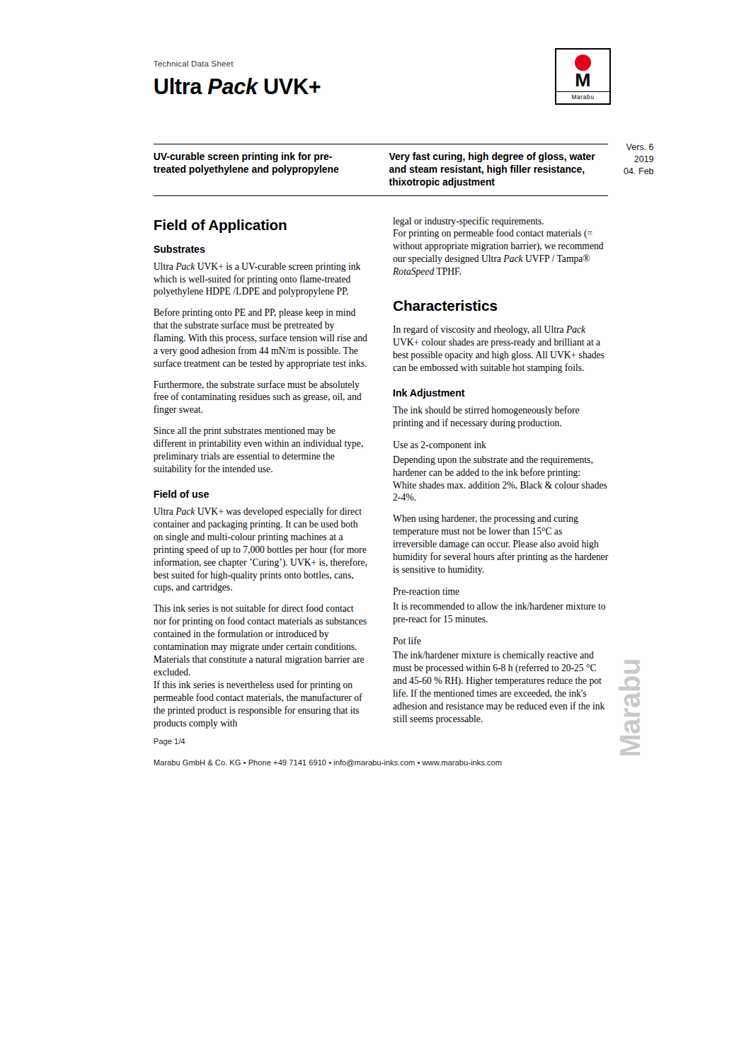M
Marabu
Technical Data Sheet
Ultra Pack UVK+
UV-curable screen printing ink for pre-treated polyethylene and polypropylene
Very fast curing, high degree of gloss, water and steam resistant, high filler resistance, thixotropic adjustment
Vers. 6
2019
04. Feb
Field of Application
Substrates
Ultra Pack UVK+ is a UV-curable screen printing ink which is well-suited for printing onto flame-treated polyethylene HDPE /LDPE and polypropylene PP.
Before printing onto PE and PP, please keep in mind that the substrate surface must be pretreated by flaming. With this process, surface tension will rise and a very good adhesion from 44 mN/m is possible. The surface treatment can be tested by appropriate test inks.
Furthermore, the substrate surface must be absolutely free of contaminating residues such as grease, oil, and finger sweat.
Since all the print substrates mentioned may be different in printability even within an individual type, preliminary trials are essential to determine the suitability for the intended use.
Field of use
Ultra Pack UVK+ was developed especially for direct container and packaging printing. It can be used both on single and multi-colour printing machines at a printing speed of up to 7,000 bottles per hour (for more information, see chapter ’Curing’). UVK+ is, therefore, best suited for high-quality prints onto bottles, cans, cups, and cartridges.
This ink series is not suitable for direct food contact nor for printing on food contact materials as substances contained in the formulation or introduced by contamination may migrate under certain conditions. Materials that constitute a natural migration barrier are excluded.
If this ink series is nevertheless used for printing on permeable food contact materials, the manufacturer of the printed product is responsible for ensuring that its products comply with
legal or industry-specific requirements.
For printing on permeable food contact materials (= without appropriate migration barrier), we recommend our specially designed Ultra Pack UVFP / Tampa® RotaSpeed TPHF.
Characteristics
In regard of viscosity and rheology, all Ultra Pack UVK+ colour shades are press-ready and brilliant at a best possible opacity and high gloss. All UVK+ shades can be embossed with suitable hot stamping foils.
Ink Adjustment
The ink should be stirred homogeneously before printing and if necessary during production.
Use as 2-component ink
Depending upon the substrate and the requirements, hardener can be added to the ink before printing:
White shades max. addition 2%, Black & colour shades 2-4%.
When using hardener, the processing and curing temperature must not be lower than 15°C as irreversible damage can occur. Please also avoid high humidity for several hours after printing as the hardener is sensitive to humidity.
Pre-reaction time
It is recommended to allow the ink/hardener mixture to pre-react for 15 minutes.
Pot life
The ink/hardener mixture is chemically reactive and must be processed within 6-8 h (referred to 20-25 °C and 45-60 % RH). Higher temperatures reduce the pot life. If the mentioned times are exceeded, the ink's adhesion and resistance may be reduced even if the ink still seems processable.
Marabu
Page 1/4
Marabu GmbH & Co. KG • Phone +49 7141 6910 • info@marabu-inks.com • www.marabu-inks.com